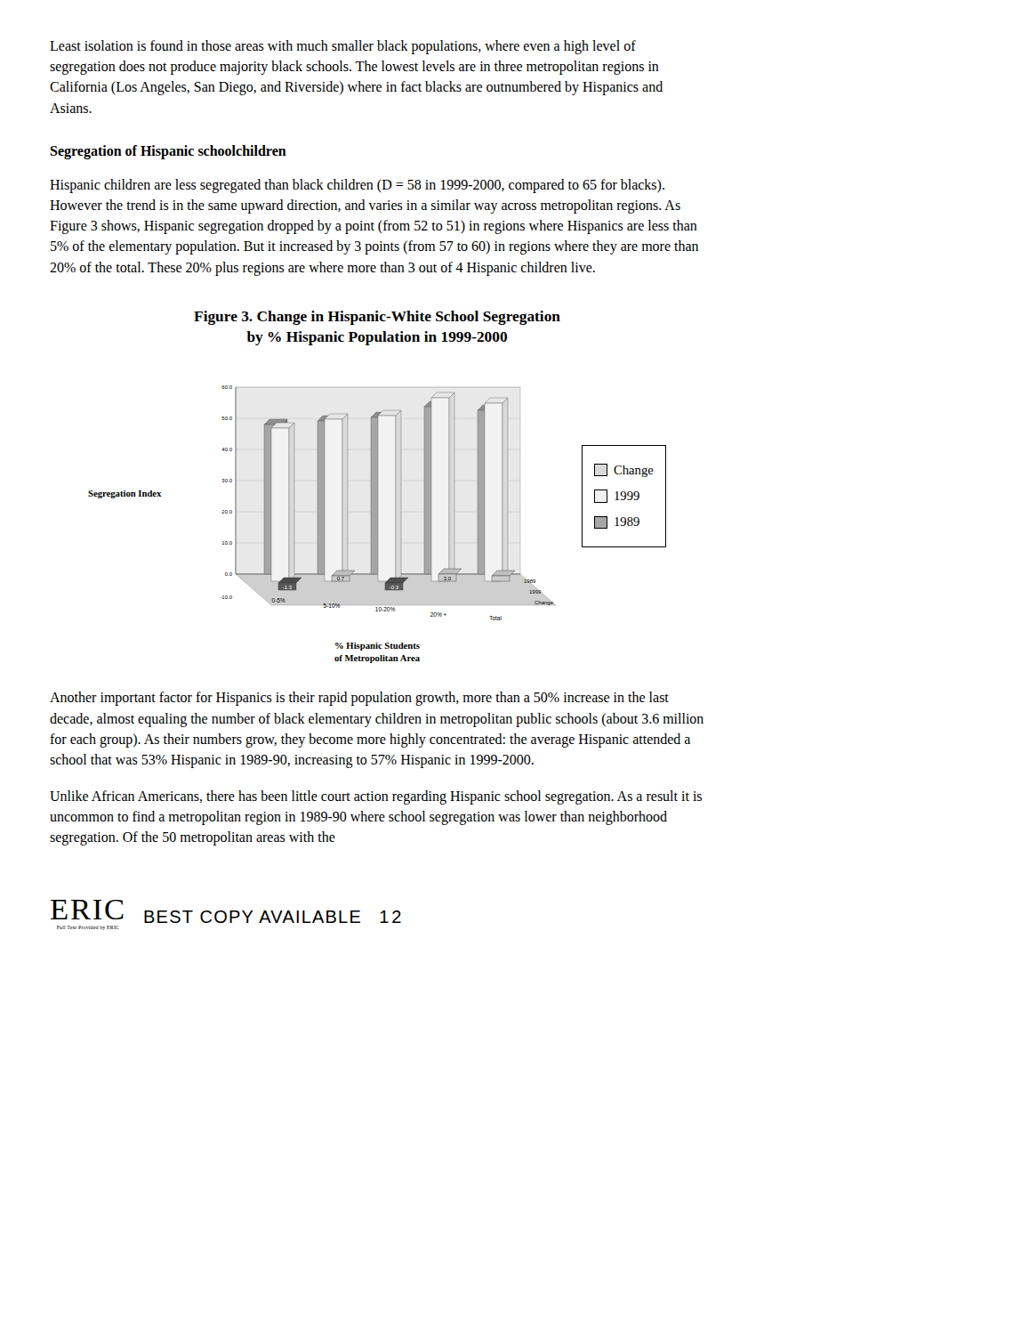Least isolation is found in those areas with much smaller black populations, where even a high level of segregation does not produce majority black schools. The lowest levels are in three metropolitan regions in California (Los Angeles, San Diego, and Riverside) where in fact blacks are outnumbered by Hispanics and Asians.
Segregation of Hispanic schoolchildren
Hispanic children are less segregated than black children (D = 58 in 1999-2000, compared to 65 for blacks). However the trend is in the same upward direction, and varies in a similar way across metropolitan regions. As Figure 3 shows, Hispanic segregation dropped by a point (from 52 to 51) in regions where Hispanics are less than 5% of the elementary population. But it increased by 3 points (from 57 to 60) in regions where they are more than 20% of the total. These 20% plus regions are where more than 3 out of 4 Hispanic children live.
Figure 3. Change in Hispanic-White School Segregation
by % Hispanic Population in 1999-2000
Segregation Index
60.0 50.0 40.0 30.0 20.0 10.0 0.0 -10.0 -1.3 0.7 -0.3 3.0 1989 1999 Change 0-5% 5-10% 10-20% 20% + Total
Change
1999
1989
% Hispanic Students
of Metropolitan Area
Another important factor for Hispanics is their rapid population growth, more than a 50% increase in the last decade, almost equaling the number of black elementary children in metropolitan public schools (about 3.6 million for each group). As their numbers grow, they become more highly concentrated: the average Hispanic attended a school that was 53% Hispanic in 1989-90, increasing to 57% Hispanic in 1999-2000.
Unlike African Americans, there has been little court action regarding Hispanic school segregation. As a result it is uncommon to find a metropolitan region in 1989-90 where school segregation was lower than neighborhood segregation. Of the 50 metropolitan areas with the
ERIC
Full Text Provided by ERIC
BEST COPY AVAILABLE
12